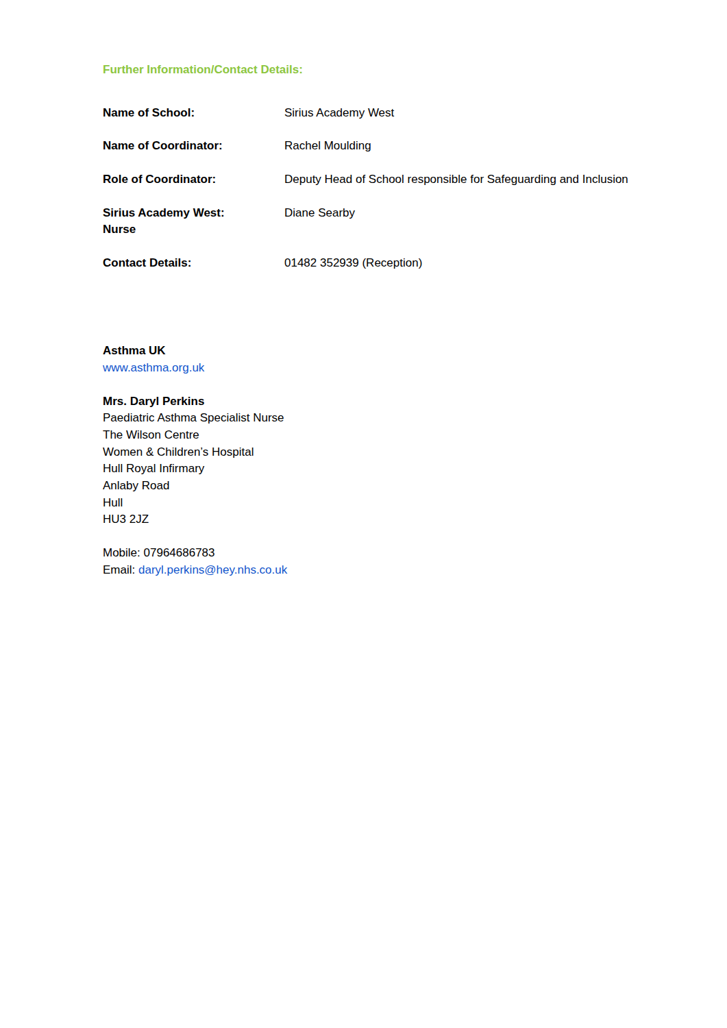Further Information/Contact Details:
| Name of School: | Sirius Academy West |
| Name of Coordinator: | Rachel Moulding |
| Role of Coordinator: | Deputy Head of School responsible for Safeguarding and Inclusion |
| Sirius Academy West: Nurse | Diane Searby |
| Contact Details: | 01482 352939 (Reception) |
Asthma UK
www.asthma.org.uk
Mrs. Daryl Perkins
Paediatric Asthma Specialist Nurse
The Wilson Centre
Women & Children’s Hospital
Hull Royal Infirmary
Anlaby Road
Hull
HU3 2JZ
Mobile: 07964686783
Email: daryl.perkins@hey.nhs.co.uk